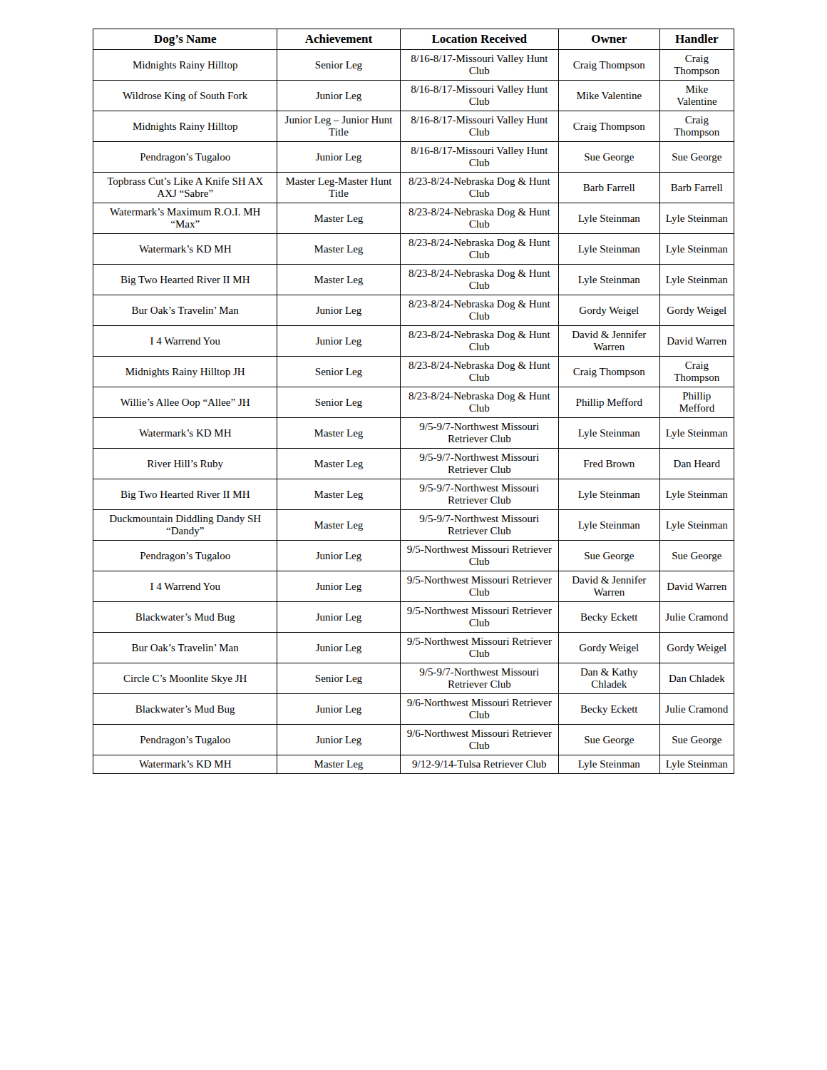| Dog’s Name | Achievement | Location Received | Owner | Handler |
| --- | --- | --- | --- | --- |
| Midnights Rainy Hilltop | Senior Leg | 8/16-8/17-Missouri Valley Hunt Club | Craig Thompson | Craig Thompson |
| Wildrose King of South Fork | Junior Leg | 8/16-8/17-Missouri Valley Hunt Club | Mike Valentine | Mike Valentine |
| Midnights Rainy Hilltop | Junior Leg – Junior Hunt Title | 8/16-8/17-Missouri Valley Hunt Club | Craig Thompson | Craig Thompson |
| Pendragon’s Tugaloo | Junior Leg | 8/16-8/17-Missouri Valley Hunt Club | Sue George | Sue George |
| Topbrass Cut’s Like A Knife SH AX AXJ “Sabre” | Master Leg-Master Hunt Title | 8/23-8/24-Nebraska Dog & Hunt Club | Barb Farrell | Barb Farrell |
| Watermark’s Maximum R.O.I. MH “Max” | Master Leg | 8/23-8/24-Nebraska Dog & Hunt Club | Lyle Steinman | Lyle Steinman |
| Watermark’s KD MH | Master Leg | 8/23-8/24-Nebraska Dog & Hunt Club | Lyle Steinman | Lyle Steinman |
| Big Two Hearted River II MH | Master Leg | 8/23-8/24-Nebraska Dog & Hunt Club | Lyle Steinman | Lyle Steinman |
| Bur Oak’s Travelin’ Man | Junior Leg | 8/23-8/24-Nebraska Dog & Hunt Club | Gordy Weigel | Gordy Weigel |
| I 4 Warrend You | Junior Leg | 8/23-8/24-Nebraska Dog & Hunt Club | David & Jennifer Warren | David Warren |
| Midnights Rainy Hilltop JH | Senior Leg | 8/23-8/24-Nebraska Dog & Hunt Club | Craig Thompson | Craig Thompson |
| Willie’s Allee Oop “Allee” JH | Senior Leg | 8/23-8/24-Nebraska Dog & Hunt Club | Phillip Mefford | Phillip Mefford |
| Watermark’s KD MH | Master Leg | 9/5-9/7-Northwest Missouri Retriever Club | Lyle Steinman | Lyle Steinman |
| River Hill’s Ruby | Master Leg | 9/5-9/7-Northwest Missouri Retriever Club | Fred Brown | Dan Heard |
| Big Two Hearted River II MH | Master Leg | 9/5-9/7-Northwest Missouri Retriever Club | Lyle Steinman | Lyle Steinman |
| Duckmountain Diddling Dandy SH “Dandy” | Master Leg | 9/5-9/7-Northwest Missouri Retriever Club | Lyle Steinman | Lyle Steinman |
| Pendragon’s Tugaloo | Junior Leg | 9/5-Northwest Missouri Retriever Club | Sue George | Sue George |
| I 4 Warrend You | Junior Leg | 9/5-Northwest Missouri Retriever Club | David & Jennifer Warren | David Warren |
| Blackwater’s Mud Bug | Junior Leg | 9/5-Northwest Missouri Retriever Club | Becky Eckett | Julie Cramond |
| Bur Oak’s Travelin’ Man | Junior Leg | 9/5-Northwest Missouri Retriever Club | Gordy Weigel | Gordy Weigel |
| Circle C’s Moonlite Skye JH | Senior Leg | 9/5-9/7-Northwest Missouri Retriever Club | Dan & Kathy Chladek | Dan Chladek |
| Blackwater’s Mud Bug | Junior Leg | 9/6-Northwest Missouri Retriever Club | Becky Eckett | Julie Cramond |
| Pendragon’s Tugaloo | Junior Leg | 9/6-Northwest Missouri Retriever Club | Sue George | Sue George |
| Watermark’s KD MH | Master Leg | 9/12-9/14-Tulsa Retriever Club | Lyle Steinman | Lyle Steinman |